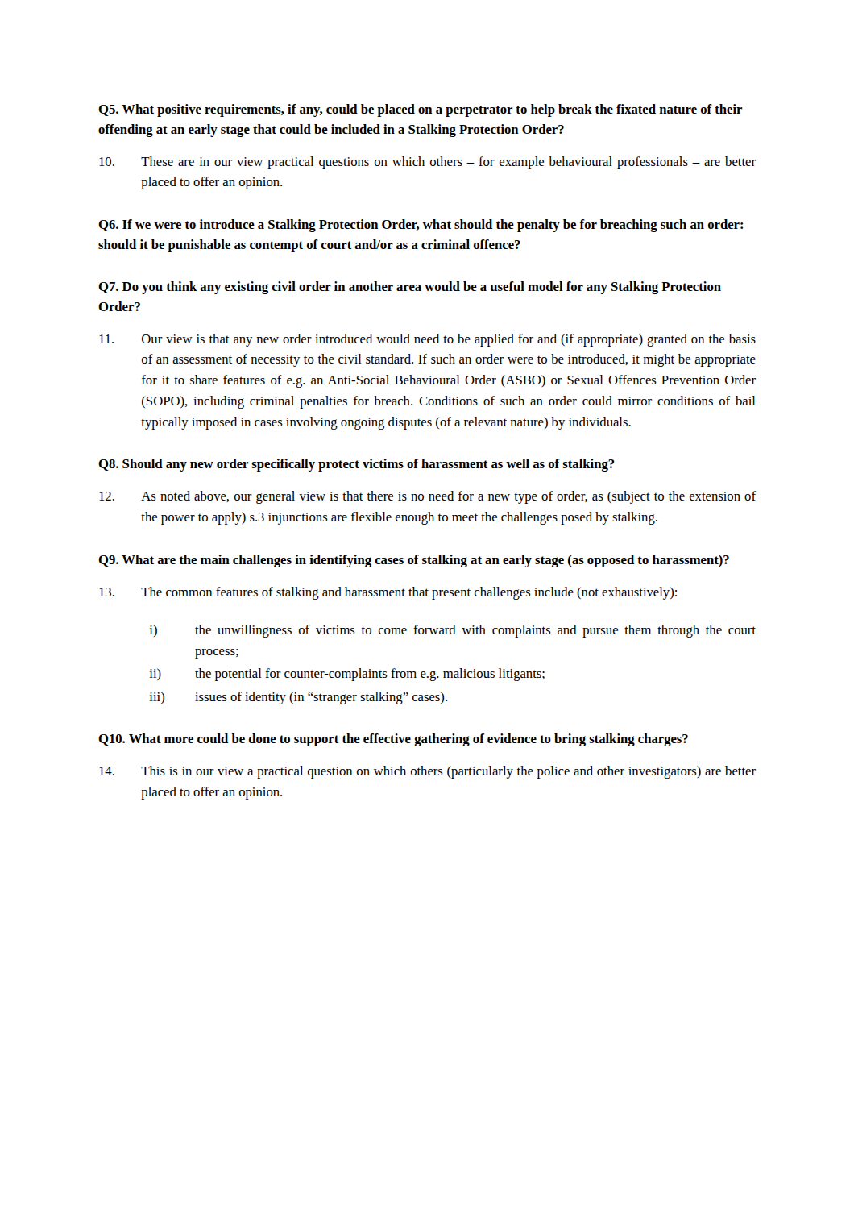Q5. What positive requirements, if any, could be placed on a perpetrator to help break the fixated nature of their offending at an early stage that could be included in a Stalking Protection Order?
10.
These are in our view practical questions on which others – for example behavioural professionals – are better placed to offer an opinion.
Q6. If we were to introduce a Stalking Protection Order, what should the penalty be for breaching such an order: should it be punishable as contempt of court and/or as a criminal offence?
Q7. Do you think any existing civil order in another area would be a useful model for any Stalking Protection Order?
11.
Our view is that any new order introduced would need to be applied for and (if appropriate) granted on the basis of an assessment of necessity to the civil standard. If such an order were to be introduced, it might be appropriate for it to share features of e.g. an Anti-Social Behavioural Order (ASBO) or Sexual Offences Prevention Order (SOPO), including criminal penalties for breach. Conditions of such an order could mirror conditions of bail typically imposed in cases involving ongoing disputes (of a relevant nature) by individuals.
Q8. Should any new order specifically protect victims of harassment as well as of stalking?
12.
As noted above, our general view is that there is no need for a new type of order, as (subject to the extension of the power to apply) s.3 injunctions are flexible enough to meet the challenges posed by stalking.
Q9. What are the main challenges in identifying cases of stalking at an early stage (as opposed to harassment)?
13.
The common features of stalking and harassment that present challenges include (not exhaustively):
the unwillingness of victims to come forward with complaints and pursue them through the court process;
the potential for counter-complaints from e.g. malicious litigants;
issues of identity (in “stranger stalking” cases).
Q10. What more could be done to support the effective gathering of evidence to bring stalking charges?
14.
This is in our view a practical question on which others (particularly the police and other investigators) are better placed to offer an opinion.